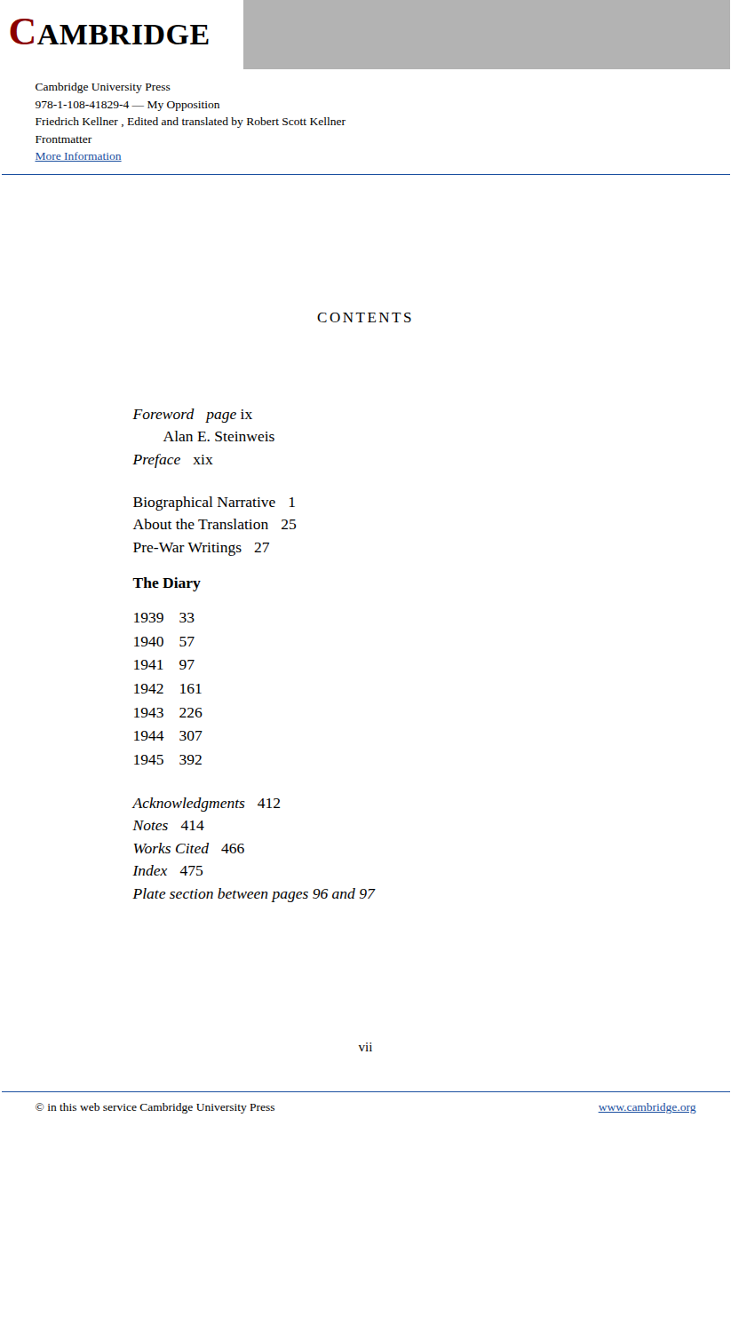CAMBRIDGE
Cambridge University Press
978-1-108-41829-4 — My Opposition
Friedrich Kellner , Edited and translated by Robert Scott Kellner
Frontmatter
More Information
CONTENTS
Foreword page ix
Alan E. Steinweis
Preface xix
Biographical Narrative1
About the Translation25
Pre-War Writings27
The Diary
193933
194057
194197
1942161
1943226
1944307
1945392
Acknowledgments 412
Notes 414
Works Cited 466
Index 475
Plate section between pages 96 and 97
vii
© in this web service Cambridge University Press
www.cambridge.org